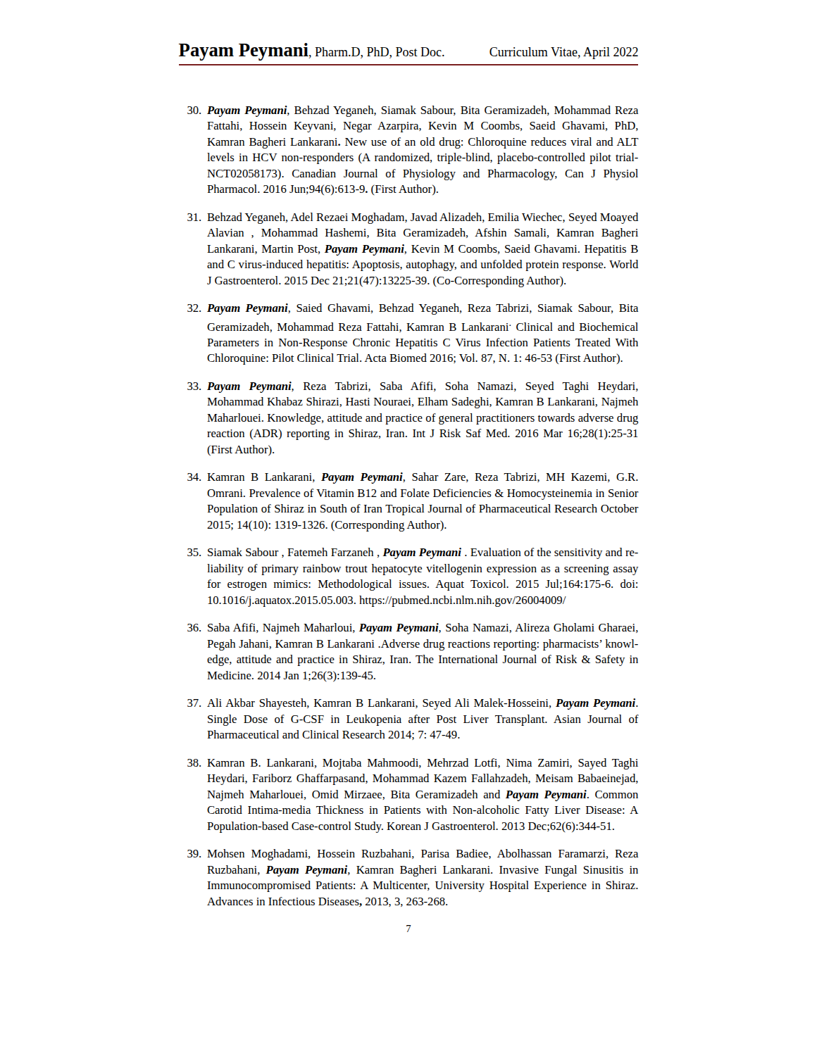Payam Peymani, Pharm.D, PhD, Post Doc.
Curriculum Vitae, April 2022
30. Payam Peymani, Behzad Yeganeh, Siamak Sabour, Bita Geramizadeh, Mohammad Reza Fattahi, Hossein Keyvani, Negar Azarpira, Kevin M Coombs, Saeid Ghavami, PhD, Kamran Bagheri Lankarani. New use of an old drug: Chloroquine reduces viral and ALT levels in HCV non-responders (A randomized, triple-blind, placebo-controlled pilot trial- NCT02058173). Canadian Journal of Physiology and Pharmacology, Can J Physiol Pharmacol. 2016 Jun;94(6):613-9. (First Author).
31. Behzad Yeganeh, Adel Rezaei Moghadam, Javad Alizadeh, Emilia Wiechec, Seyed Moayed Alavian , Mohammad Hashemi, Bita Geramizadeh, Afshin Samali, Kamran Bagheri Lankarani, Martin Post, Payam Peymani, Kevin M Coombs, Saeid Ghavami. Hepatitis B and C virus-induced hepatitis: Apoptosis, autophagy, and unfolded protein response. World J Gastroenterol. 2015 Dec 21;21(47):13225-39. (Co-Corresponding Author).
32. Payam Peymani, Saied Ghavami, Behzad Yeganeh, Reza Tabrizi, Siamak Sabour, Bita Geramizadeh, Mohammad Reza Fattahi, Kamran B Lankarani. Clinical and Biochemical Parameters in Non-Response Chronic Hepatitis C Virus Infection Patients Treated With Chloroquine: Pilot Clinical Trial. Acta Biomed 2016; Vol. 87, N. 1: 46-53 (First Author).
33. Payam Peymani, Reza Tabrizi, Saba Afifi, Soha Namazi, Seyed Taghi Heydari, Mohammad Khabaz Shirazi, Hasti Nouraei, Elham Sadeghi, Kamran B Lankarani, Najmeh Maharlouei. Knowledge, attitude and practice of general practitioners towards adverse drug reaction (ADR) reporting in Shiraz, Iran. Int J Risk Saf Med. 2016 Mar 16;28(1):25-31 (First Author).
34. Kamran B Lankarani, Payam Peymani, Sahar Zare, Reza Tabrizi, MH Kazemi, G.R. Omrani. Prevalence of Vitamin B12 and Folate Deficiencies & Homocysteinemia in Senior Population of Shiraz in South of Iran Tropical Journal of Pharmaceutical Research October 2015; 14(10): 1319-1326. (Corresponding Author).
35. Siamak Sabour , Fatemeh Farzaneh , Payam Peymani . Evaluation of the sensitivity and reliability of primary rainbow trout hepatocyte vitellogenin expression as a screening assay for estrogen mimics: Methodological issues. Aquat Toxicol. 2015 Jul;164:175-6. doi: 10.1016/j.aquatox.2015.05.003. https://pubmed.ncbi.nlm.nih.gov/26004009/
36. Saba Afifi, Najmeh Maharloui, Payam Peymani, Soha Namazi, Alireza Gholami Gharaei, Pegah Jahani, Kamran B Lankarani .Adverse drug reactions reporting: pharmacists’ knowledge, attitude and practice in Shiraz, Iran. The International Journal of Risk & Safety in Medicine. 2014 Jan 1;26(3):139-45.
37. Ali Akbar Shayesteh, Kamran B Lankarani, Seyed Ali Malek-Hosseini, Payam Peymani. Single Dose of G-CSF in Leukopenia after Post Liver Transplant. Asian Journal of Pharmaceutical and Clinical Research 2014; 7: 47-49.
38. Kamran B. Lankarani, Mojtaba Mahmoodi, Mehrzad Lotfi, Nima Zamiri, Sayed Taghi Heydari, Fariborz Ghaffarpasand, Mohammad Kazem Fallahzadeh, Meisam Babaeinejad, Najmeh Maharlouei, Omid Mirzaee, Bita Geramizadeh and Payam Peymani. Common Carotid Intima-media Thickness in Patients with Non-alcoholic Fatty Liver Disease: A Population-based Case-control Study. Korean J Gastroenterol. 2013 Dec;62(6):344-51.
39. Mohsen Moghadami, Hossein Ruzbahani, Parisa Badiee, Abolhassan Faramarzi, Reza Ruzbahani, Payam Peymani, Kamran Bagheri Lankarani. Invasive Fungal Sinusitis in Immunocompromised Patients: A Multicenter, University Hospital Experience in Shiraz. Advances in Infectious Diseases, 2013, 3, 263-268.
7